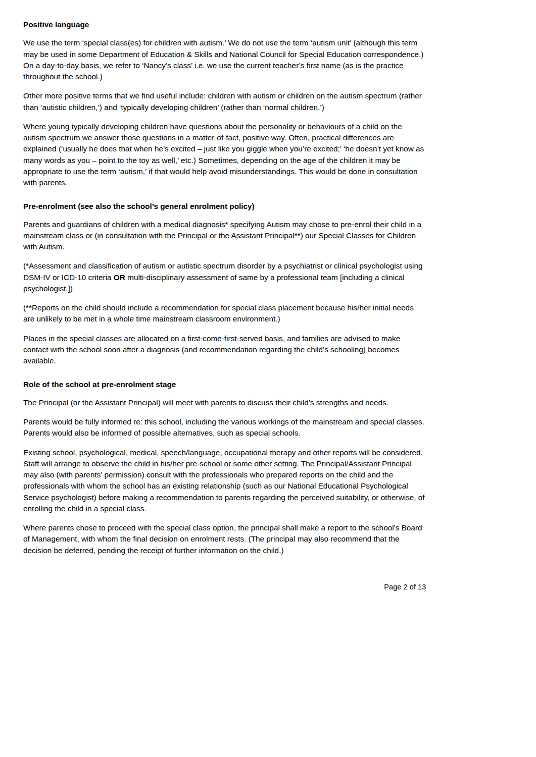Positive language
We use the term ‘special class(es) for children with autism.’ We do not use the term ‘autism unit’ (although this term may be used in some Department of Education & Skills and National Council for Special Education correspondence.) On a day-to-day basis, we refer to ‘Nancy’s class’ i.e. we use the current teacher’s first name (as is the practice throughout the school.)
Other more positive terms that we find useful include: children with autism or children on the autism spectrum (rather than ‘autistic children,’) and ‘typically developing children’ (rather than ‘normal children.’)
Where young typically developing children have questions about the personality or behaviours of a child on the autism spectrum we answer those questions in a matter-of-fact, positive way. Often, practical differences are explained (‘usually he does that when he’s excited – just like you giggle when you’re excited;’ ‘he doesn’t yet know as many words as you – point to the toy as well,’ etc.) Sometimes, depending on the age of the children it may be appropriate to use the term ‘autism,’ if that would help avoid misunderstandings. This would be done in consultation with parents.
Pre-enrolment (see also the school’s general enrolment policy)
Parents and guardians of children with a medical diagnosis* specifying Autism may chose to pre-enrol their child in a mainstream class or (in consultation with the Principal or the Assistant Principal**) our Special Classes for Children with Autism.
(*Assessment and classification of autism or autistic spectrum disorder by a psychiatrist or clinical psychologist using DSM-IV or ICD-10 criteria OR multi-disciplinary assessment of same by a professional team [including a clinical psychologist.])
(**Reports on the child should include a recommendation for special class placement because his/her initial needs are unlikely to be met in a whole time mainstream classroom environment.)
Places in the special classes are allocated on a first-come-first-served basis, and families are advised to make contact with the school soon after a diagnosis (and recommendation regarding the child’s schooling) becomes available.
Role of the school at pre-enrolment stage
The Principal (or the Assistant Principal) will meet with parents to discuss their child’s strengths and needs.
Parents would be fully informed re: this school, including the various workings of the mainstream and special classes. Parents would also be informed of possible alternatives, such as special schools.
Existing school, psychological, medical, speech/language, occupational therapy and other reports will be considered. Staff will arrange to observe the child in his/her pre-school or some other setting. The Principal/Assistant Principal may also (with parents’ permission) consult with the professionals who prepared reports on the child and the professionals with whom the school has an existing relationship (such as our National Educational Psychological Service psychologist) before making a recommendation to parents regarding the perceived suitability, or otherwise, of enrolling the child in a special class.
Where parents chose to proceed with the special class option, the principal shall make a report to the school’s Board of Management, with whom the final decision on enrolment rests. (The principal may also recommend that the decision be deferred, pending the receipt of further information on the child.)
Page 2 of 13